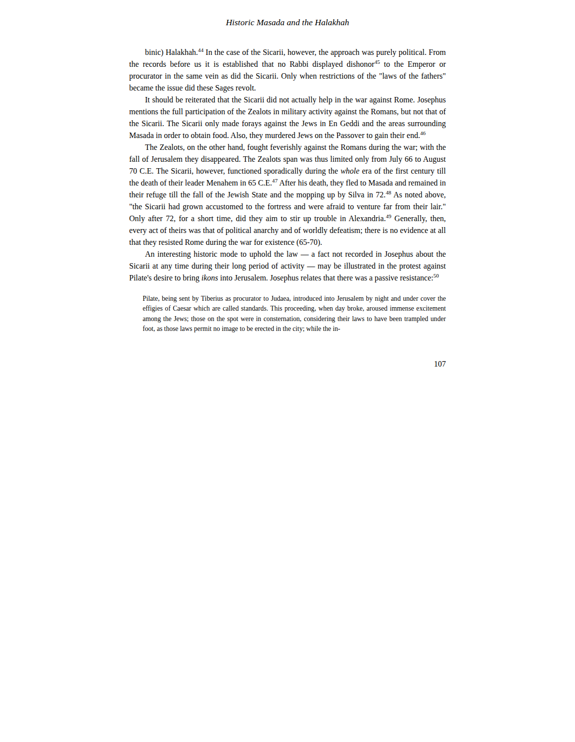Historic Masada and the Halakhah
binic) Halakhah.44 In the case of the Sicarii, however, the approach was purely political. From the records before us it is established that no Rabbi displayed dishonor45 to the Emperor or procurator in the same vein as did the Sicarii. Only when restrictions of the "laws of the fathers" became the issue did these Sages revolt.
It should be reiterated that the Sicarii did not actually help in the war against Rome. Josephus mentions the full participation of the Zealots in military activity against the Romans, but not that of the Sicarii. The Sicarii only made forays against the Jews in En Geddi and the areas surrounding Masada in order to obtain food. Also, they murdered Jews on the Passover to gain their end.46
The Zealots, on the other hand, fought feverishly against the Romans during the war; with the fall of Jerusalem they disappeared. The Zealots span was thus limited only from July 66 to August 70 C.E. The Sicarii, however, functioned sporadically during the whole era of the first century till the death of their leader Menahem in 65 C.E.47 After his death, they fled to Masada and remained in their refuge till the fall of the Jewish State and the mopping up by Silva in 72.48 As noted above, "the Sicarii had grown accustomed to the fortress and were afraid to venture far from their lair." Only after 72, for a short time, did they aim to stir up trouble in Alexandria.49 Generally, then, every act of theirs was that of political anarchy and of worldly defeatism; there is no evidence at all that they resisted Rome during the war for existence (65-70).
An interesting historic mode to uphold the law — a fact not recorded in Josephus about the Sicarii at any time during their long period of activity — may be illustrated in the protest against Pilate's desire to bring ikons into Jerusalem. Josephus relates that there was a passive resistance:50
Pilate, being sent by Tiberius as procurator to Judaea, introduced into Jerusalem by night and under cover the effigies of Caesar which are called standards. This proceeding, when day broke, aroused immense excitement among the Jews; those on the spot were in consternation, considering their laws to have been trampled under foot, as those laws permit no image to be erected in the city; while the in-
107